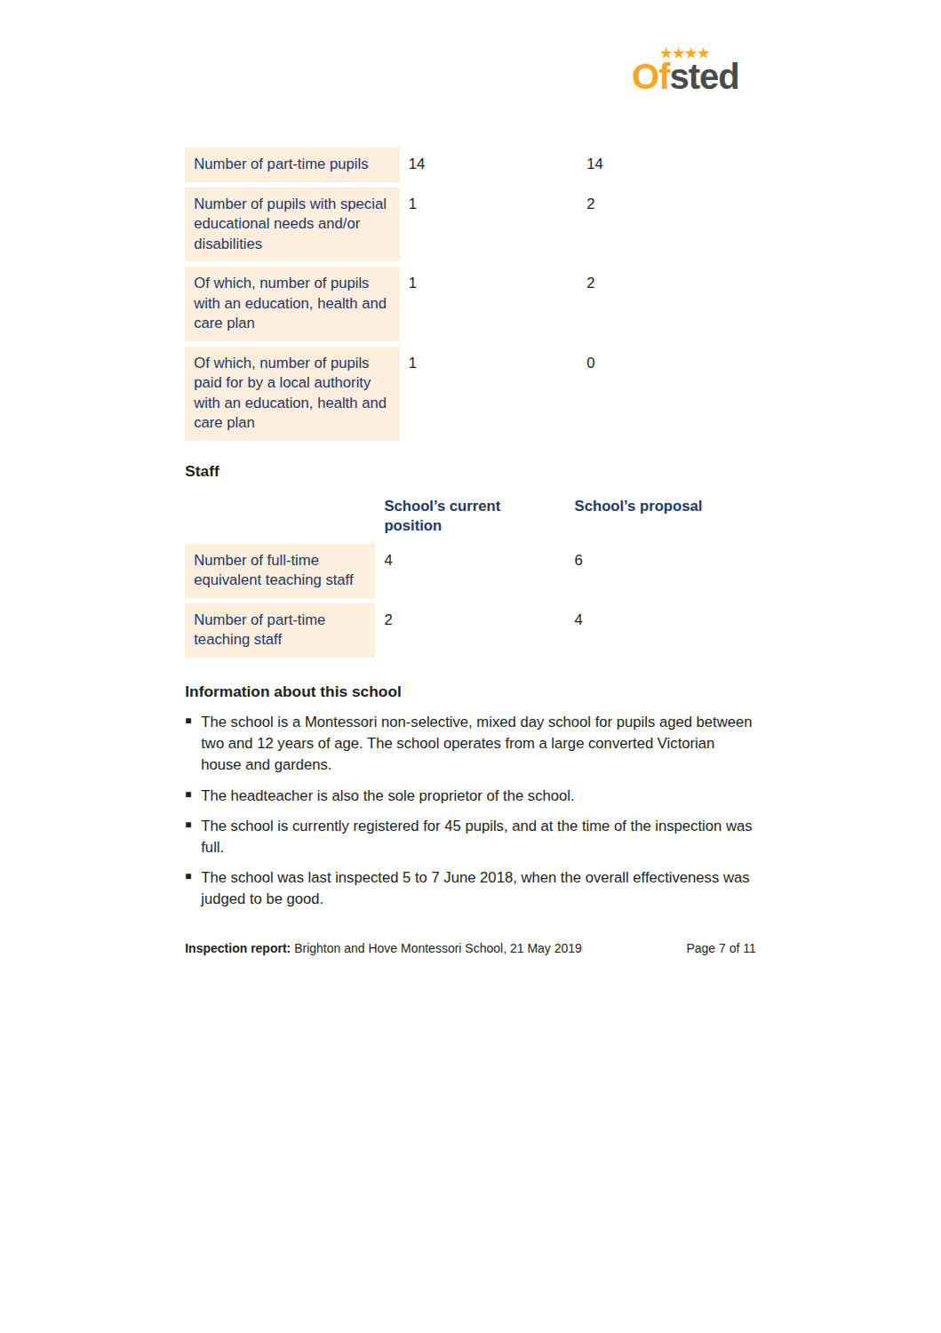★★★★
Ofsted
| Number of part-time pupils | 14 | 14 |
| Number of pupils with special educational needs and/or disabilities | 1 | 2 |
| Of which, number of pupils with an education, health and care plan | 1 | 2 |
| Of which, number of pupils paid for by a local authority with an education, health and care plan | 1 | 0 |
Staff
| | School’s current position | School’s proposal |
| --- | --- | --- |
| Number of full-time equivalent teaching staff | 4 | 6 |
| Number of part-time teaching staff | 2 | 4 |
Information about this school
The school is a Montessori non-selective, mixed day school for pupils aged between two and 12 years of age. The school operates from a large converted Victorian house and gardens.
The headteacher is also the sole proprietor of the school.
The school is currently registered for 45 pupils, and at the time of the inspection was full.
The school was last inspected 5 to 7 June 2018, when the overall effectiveness was judged to be good.
Inspection report: Brighton and Hove Montessori School, 21 May 2019
Page 7 of 11